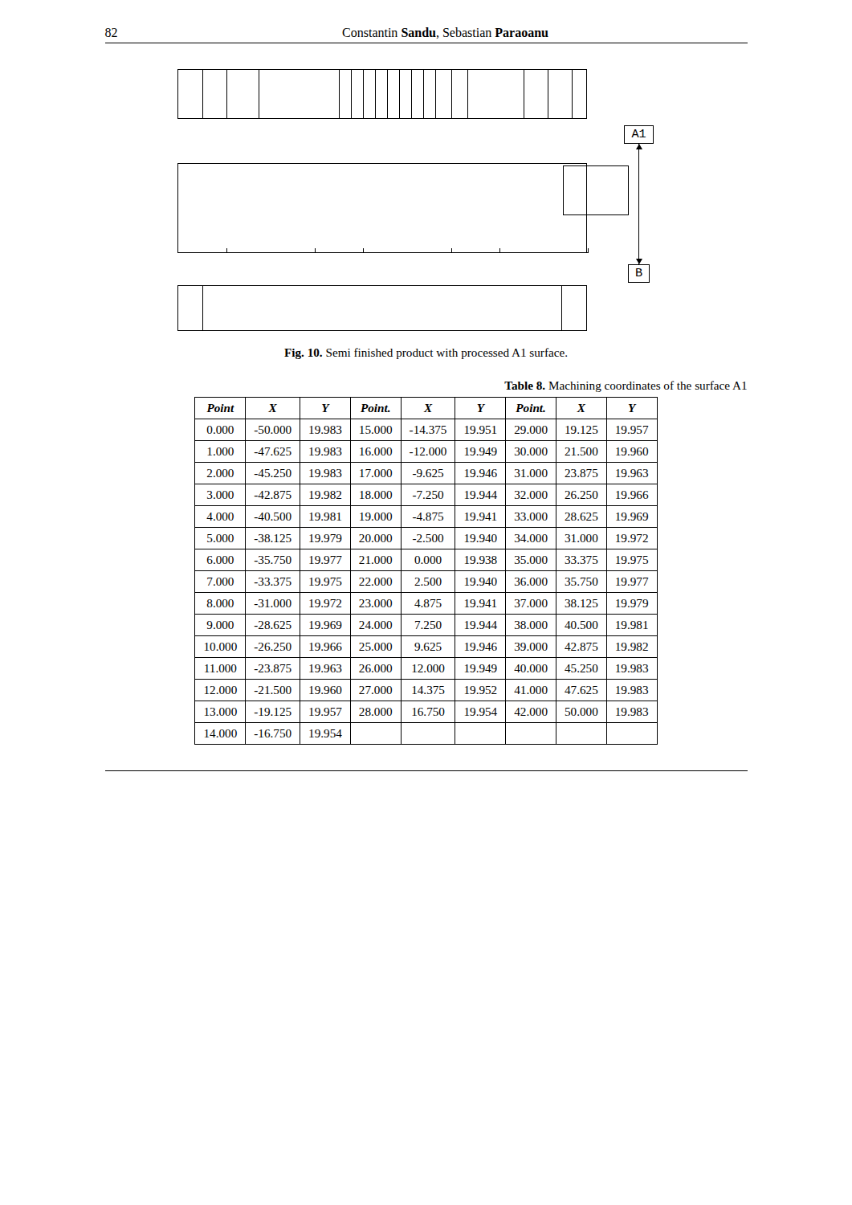82
Constantin Sandu, Sebastian Paraoanu
A1
B
Fig. 10. Semi finished product with processed A1 surface.
Table 8. Machining coordinates of the surface A1
| Point | X | Y | Point. | X | Y | Point. | X | Y |
| --- | --- | --- | --- | --- | --- | --- | --- | --- |
| 0.000 | -50.000 | 19.983 | 15.000 | -14.375 | 19.951 | 29.000 | 19.125 | 19.957 |
| 1.000 | -47.625 | 19.983 | 16.000 | -12.000 | 19.949 | 30.000 | 21.500 | 19.960 |
| 2.000 | -45.250 | 19.983 | 17.000 | -9.625 | 19.946 | 31.000 | 23.875 | 19.963 |
| 3.000 | -42.875 | 19.982 | 18.000 | -7.250 | 19.944 | 32.000 | 26.250 | 19.966 |
| 4.000 | -40.500 | 19.981 | 19.000 | -4.875 | 19.941 | 33.000 | 28.625 | 19.969 |
| 5.000 | -38.125 | 19.979 | 20.000 | -2.500 | 19.940 | 34.000 | 31.000 | 19.972 |
| 6.000 | -35.750 | 19.977 | 21.000 | 0.000 | 19.938 | 35.000 | 33.375 | 19.975 |
| 7.000 | -33.375 | 19.975 | 22.000 | 2.500 | 19.940 | 36.000 | 35.750 | 19.977 |
| 8.000 | -31.000 | 19.972 | 23.000 | 4.875 | 19.941 | 37.000 | 38.125 | 19.979 |
| 9.000 | -28.625 | 19.969 | 24.000 | 7.250 | 19.944 | 38.000 | 40.500 | 19.981 |
| 10.000 | -26.250 | 19.966 | 25.000 | 9.625 | 19.946 | 39.000 | 42.875 | 19.982 |
| 11.000 | -23.875 | 19.963 | 26.000 | 12.000 | 19.949 | 40.000 | 45.250 | 19.983 |
| 12.000 | -21.500 | 19.960 | 27.000 | 14.375 | 19.952 | 41.000 | 47.625 | 19.983 |
| 13.000 | -19.125 | 19.957 | 28.000 | 16.750 | 19.954 | 42.000 | 50.000 | 19.983 |
| 14.000 | -16.750 | 19.954 | | | | | | |